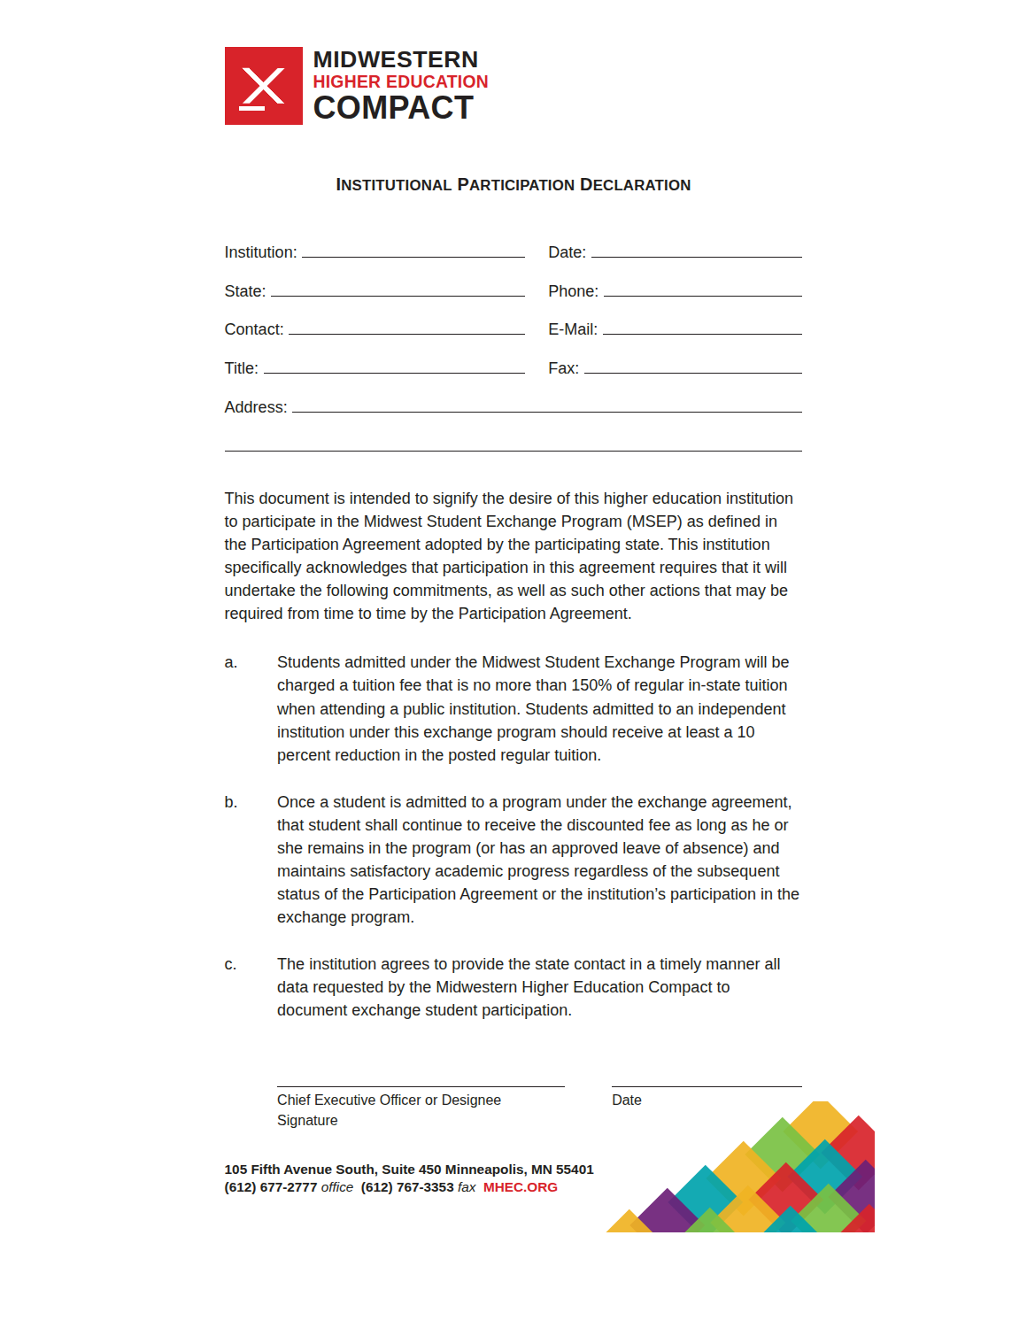MIDWESTERN
HIGHER EDUCATION
COMPACT
INSTITUTIONAL PARTICIPATION DECLARATION
Institution:
Date:
State:
Phone:
Contact:
E-Mail:
Title:
Fax:
Address:
This document is intended to signify the desire of this higher education institution to participate in the Midwest Student Exchange Program (MSEP) as defined in the Participation Agreement adopted by the participating state. This institution specifically acknowledges that participation in this agreement requires that it will undertake the following commitments, as well as such other actions that may be required from time to time by the Participation Agreement.
a. Students admitted under the Midwest Student Exchange Program will be charged a tuition fee that is no more than 150% of regular in-state tuition when attending a public institution. Students admitted to an independent institution under this exchange program should receive at least a 10 percent reduction in the posted regular tuition.
b. Once a student is admitted to a program under the exchange agreement, that student shall continue to receive the discounted fee as long as he or she remains in the program (or has an approved leave of absence) and maintains satisfactory academic progress regardless of the subsequent status of the Participation Agreement or the institution’s participation in the exchange program.
c. The institution agrees to provide the state contact in a timely manner all data requested by the Midwestern Higher Education Compact to document exchange student participation.
Chief Executive Officer or Designee Signature
Date
105 Fifth Avenue South, Suite 450 Minneapolis, MN 55401
(612) 677-2777 office (612) 767-3353 fax MHEC.ORG